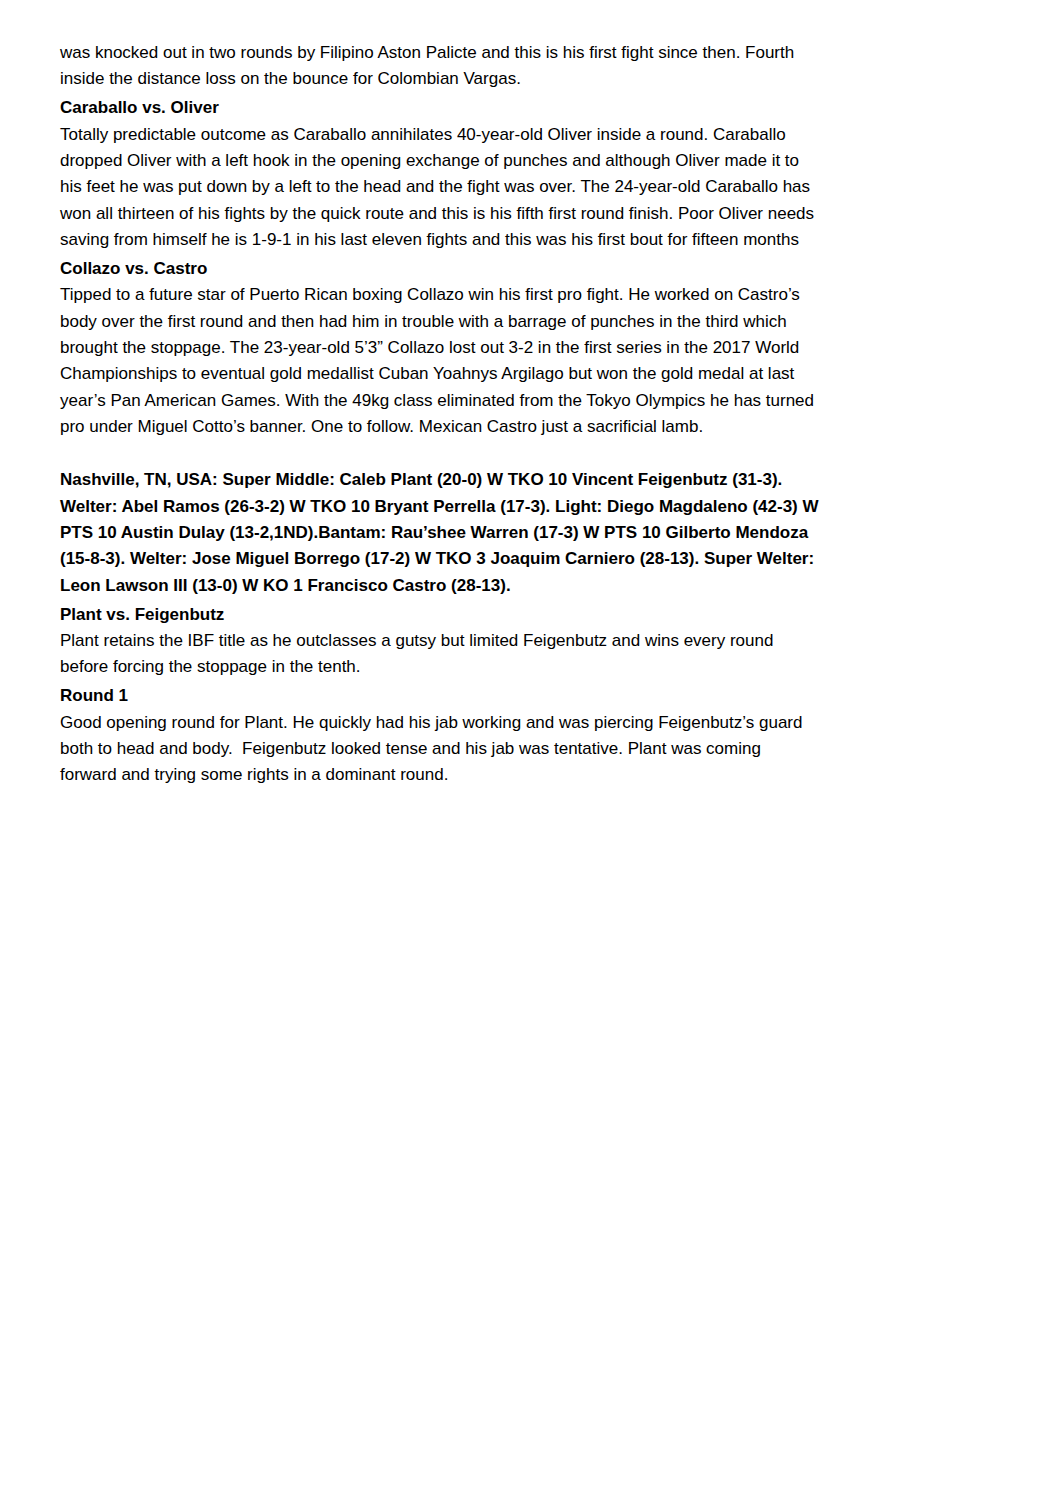was knocked out in two rounds by Filipino Aston Palicte and this is his first fight since then. Fourth inside the distance loss on the bounce for Colombian Vargas.
Caraballo vs. Oliver
Totally predictable outcome as Caraballo annihilates 40-year-old Oliver inside a round. Caraballo dropped Oliver with a left hook in the opening exchange of punches and although Oliver made it to his feet he was put down by a left to the head and the fight was over. The 24-year-old Caraballo has won all thirteen of his fights by the quick route and this is his fifth first round finish. Poor Oliver needs saving from himself he is 1-9-1 in his last eleven fights and this was his first bout for fifteen months
Collazo vs. Castro
Tipped to a future star of Puerto Rican boxing Collazo win his first pro fight. He worked on Castro’s body over the first round and then had him in trouble with a barrage of punches in the third which brought the stoppage. The 23-year-old 5’3” Collazo lost out 3-2 in the first series in the 2017 World Championships to eventual gold medallist Cuban Yoahnys Argilago but won the gold medal at last year’s Pan American Games. With the 49kg class eliminated from the Tokyo Olympics he has turned pro under Miguel Cotto’s banner. One to follow. Mexican Castro just a sacrificial lamb.
Nashville, TN, USA: Super Middle: Caleb Plant (20-0) W TKO 10 Vincent Feigenbutz (31-3). Welter: Abel Ramos (26-3-2) W TKO 10 Bryant Perrella (17-3). Light: Diego Magdaleno (42-3) W PTS 10 Austin Dulay (13-2,1ND).Bantam: Rau’shee Warren (17-3) W PTS 10 Gilberto Mendoza (15-8-3). Welter: Jose Miguel Borrego (17-2) W TKO 3 Joaquim Carniero (28-13). Super Welter: Leon Lawson III (13-0) W KO 1 Francisco Castro (28-13).
Plant vs. Feigenbutz
Plant retains the IBF title as he outclasses a gutsy but limited Feigenbutz and wins every round before forcing the stoppage in the tenth.
Round 1
Good opening round for Plant. He quickly had his jab working and was piercing Feigenbutz’s guard both to head and body. Feigenbutz looked tense and his jab was tentative. Plant was coming forward and trying some rights in a dominant round.